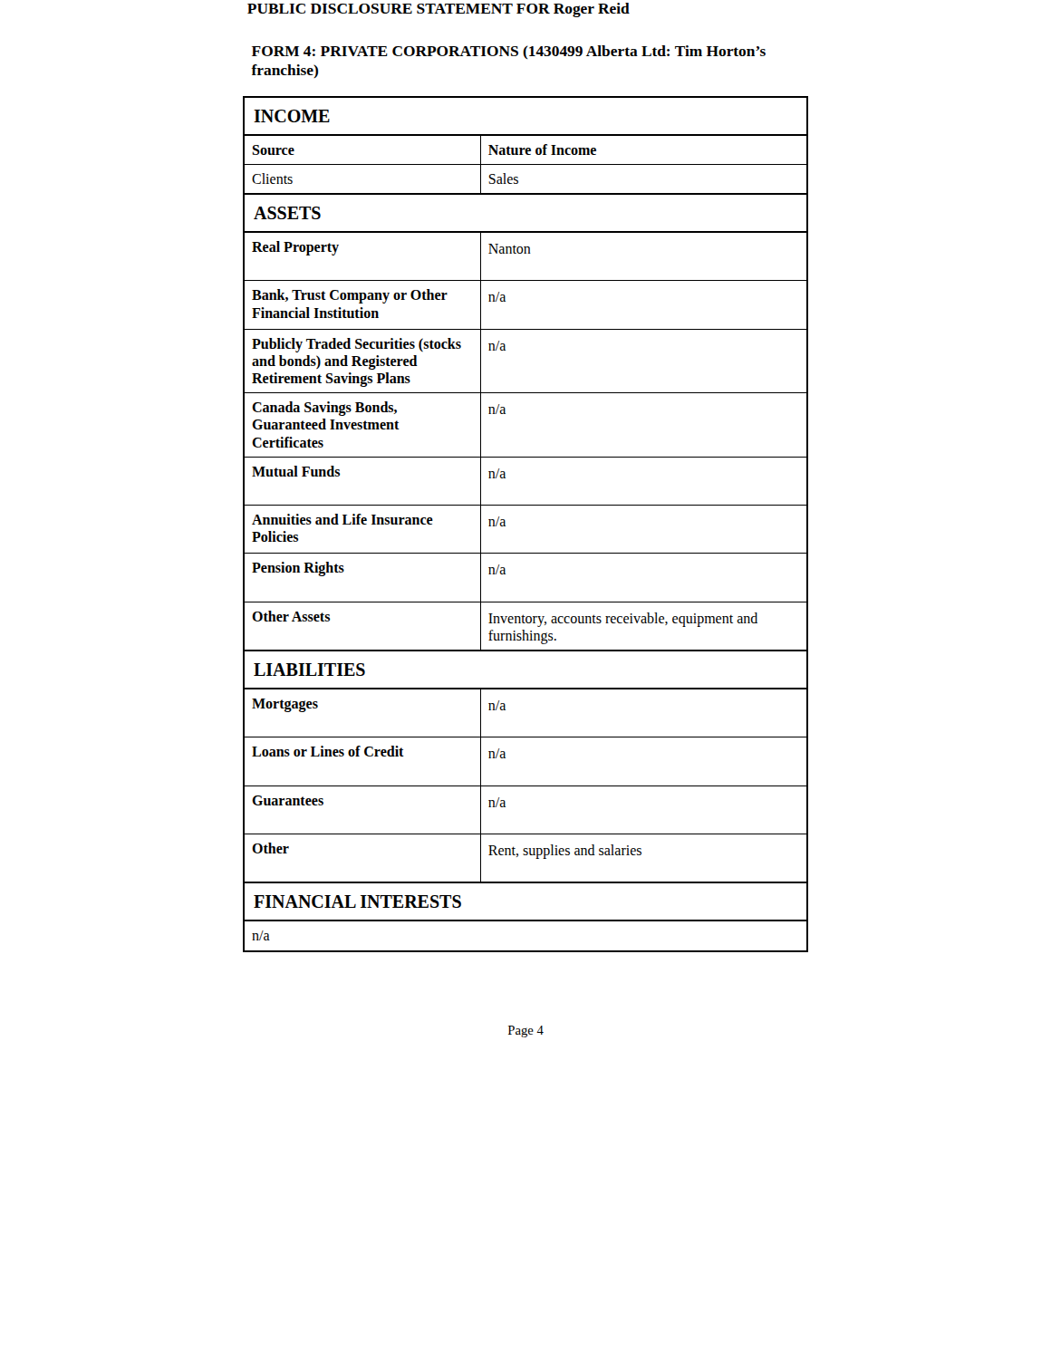PUBLIC DISCLOSURE STATEMENT FOR Roger Reid
FORM 4: PRIVATE CORPORATIONS (1430499 Alberta Ltd: Tim Horton’s franchise)
| INCOME |
| Source | Nature of Income |
| Clients | Sales |
| ASSETS |
| Real Property | Nanton |
| Bank, Trust Company or Other Financial Institution | n/a |
| Publicly Traded Securities (stocks and bonds) and Registered Retirement Savings Plans | n/a |
| Canada Savings Bonds, Guaranteed Investment Certificates | n/a |
| Mutual Funds | n/a |
| Annuities and Life Insurance Policies | n/a |
| Pension Rights | n/a |
| Other Assets | Inventory, accounts receivable, equipment and furnishings. |
| LIABILITIES |
| Mortgages | n/a |
| Loans or Lines of Credit | n/a |
| Guarantees | n/a |
| Other | Rent, supplies and salaries |
| FINANCIAL INTERESTS |
| n/a |
Page 4